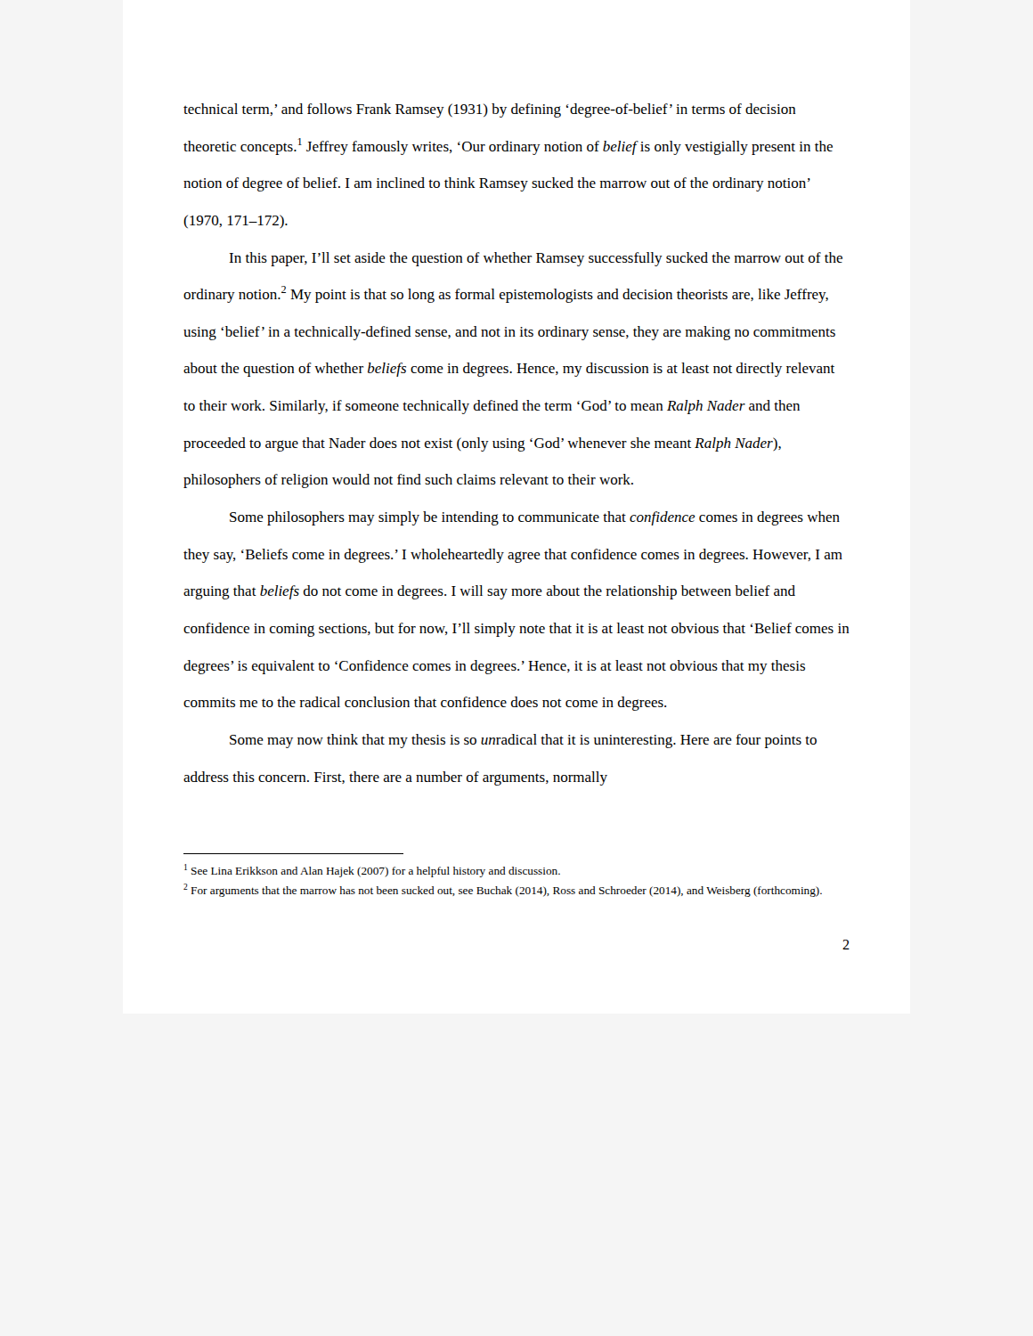technical term,’ and follows Frank Ramsey (1931) by defining ‘degree-of-belief’ in terms of decision theoretic concepts.1 Jeffrey famously writes, ‘Our ordinary notion of belief is only vestigially present in the notion of degree of belief. I am inclined to think Ramsey sucked the marrow out of the ordinary notion’ (1970, 171–172).
In this paper, I’ll set aside the question of whether Ramsey successfully sucked the marrow out of the ordinary notion.2 My point is that so long as formal epistemologists and decision theorists are, like Jeffrey, using ‘belief’ in a technically-defined sense, and not in its ordinary sense, they are making no commitments about the question of whether beliefs come in degrees. Hence, my discussion is at least not directly relevant to their work. Similarly, if someone technically defined the term ‘God’ to mean Ralph Nader and then proceeded to argue that Nader does not exist (only using ‘God’ whenever she meant Ralph Nader), philosophers of religion would not find such claims relevant to their work.
Some philosophers may simply be intending to communicate that confidence comes in degrees when they say, ‘Beliefs come in degrees.’ I wholeheartedly agree that confidence comes in degrees. However, I am arguing that beliefs do not come in degrees. I will say more about the relationship between belief and confidence in coming sections, but for now, I’ll simply note that it is at least not obvious that ‘Belief comes in degrees’ is equivalent to ‘Confidence comes in degrees.’ Hence, it is at least not obvious that my thesis commits me to the radical conclusion that confidence does not come in degrees.
Some may now think that my thesis is so unradical that it is uninteresting. Here are four points to address this concern. First, there are a number of arguments, normally
1 See Lina Erikkson and Alan Hajek (2007) for a helpful history and discussion.
2 For arguments that the marrow has not been sucked out, see Buchak (2014), Ross and Schroeder (2014), and Weisberg (forthcoming).
2